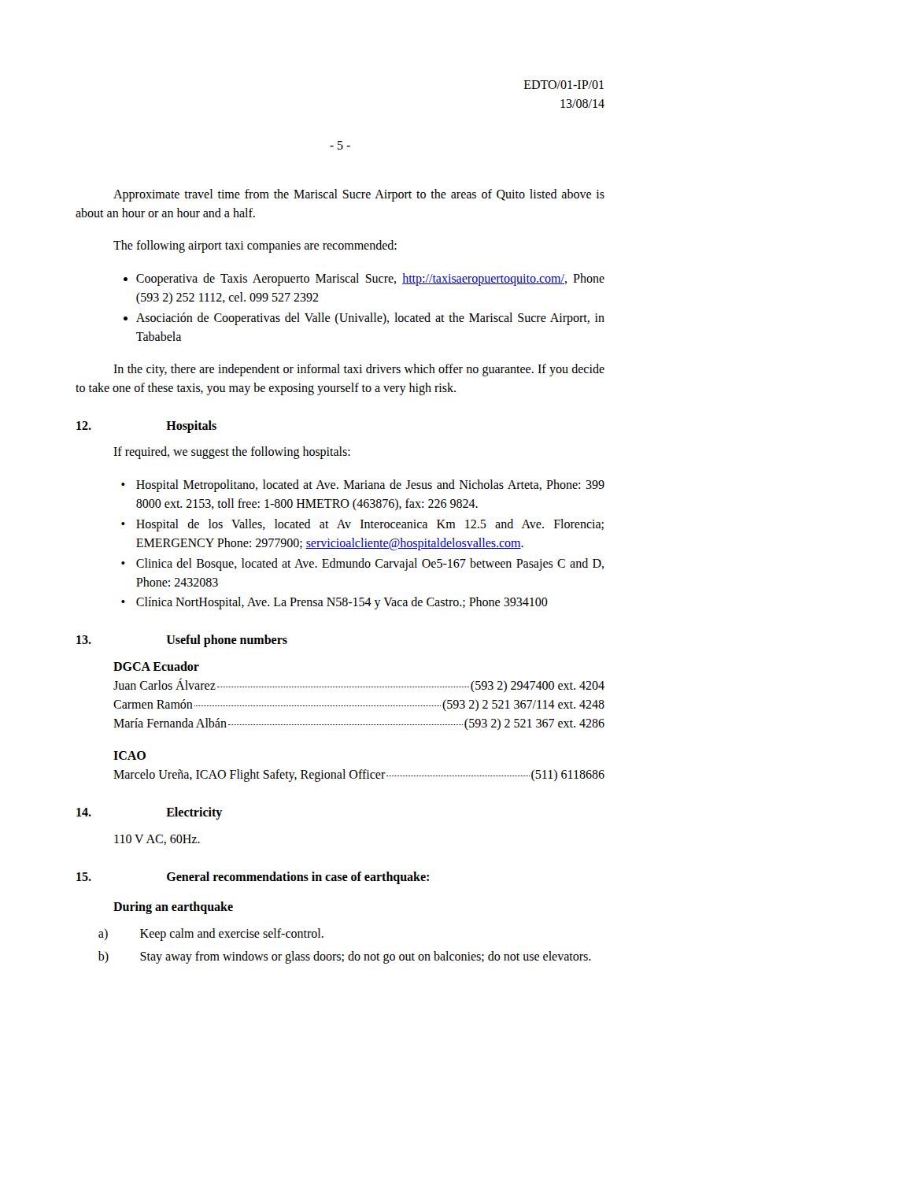EDTO/01-IP/01
13/08/14
- 5 -
Approximate travel time from the Mariscal Sucre Airport to the areas of Quito listed above is about an hour or an hour and a half.
The following airport taxi companies are recommended:
Cooperativa de Taxis Aeropuerto Mariscal Sucre, http://taxisaeropuertoquito.com/, Phone (593 2) 252 1112, cel. 099 527 2392
Asociación de Cooperativas del Valle (Univalle), located at the Mariscal Sucre Airport, in Tababela
In the city, there are independent or informal taxi drivers which offer no guarantee. If you decide to take one of these taxis, you may be exposing yourself to a very high risk.
12. Hospitals
If required, we suggest the following hospitals:
Hospital Metropolitano, located at Ave. Mariana de Jesus and Nicholas Arteta, Phone: 399 8000 ext. 2153, toll free: 1-800 HMETRO (463876), fax: 226 9824.
Hospital de los Valles, located at Av Interoceanica Km 12.5 and Ave. Florencia; EMERGENCY Phone: 2977900; servicioalcliente@hospitaldelosvalles.com.
Clinica del Bosque, located at Ave. Edmundo Carvajal Oe5-167 between Pasajes C and D, Phone: 2432083
Clínica NortHospital, Ave. La Prensa N58-154 y Vaca de Castro.; Phone 3934100
13. Useful phone numbers
DGCA Ecuador
Juan Carlos Álvarez (593 2) 2947400 ext. 4204
Carmen Ramón (593 2) 2 521 367/114 ext. 4248
María Fernanda Albán (593 2) 2 521 367 ext. 4286
ICAO
Marcelo Ureña, ICAO Flight Safety, Regional Officer (511) 6118686
14. Electricity
110 V AC, 60Hz.
15. General recommendations in case of earthquake:
During an earthquake
a) Keep calm and exercise self-control.
b) Stay away from windows or glass doors; do not go out on balconies; do not use elevators.